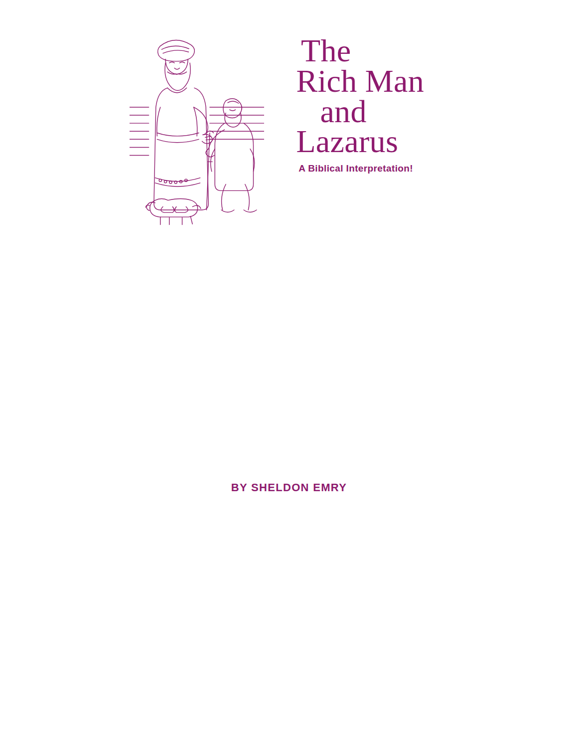The Rich Man and Lazarus
A Biblical Interpretation!
By Sheldon Emry